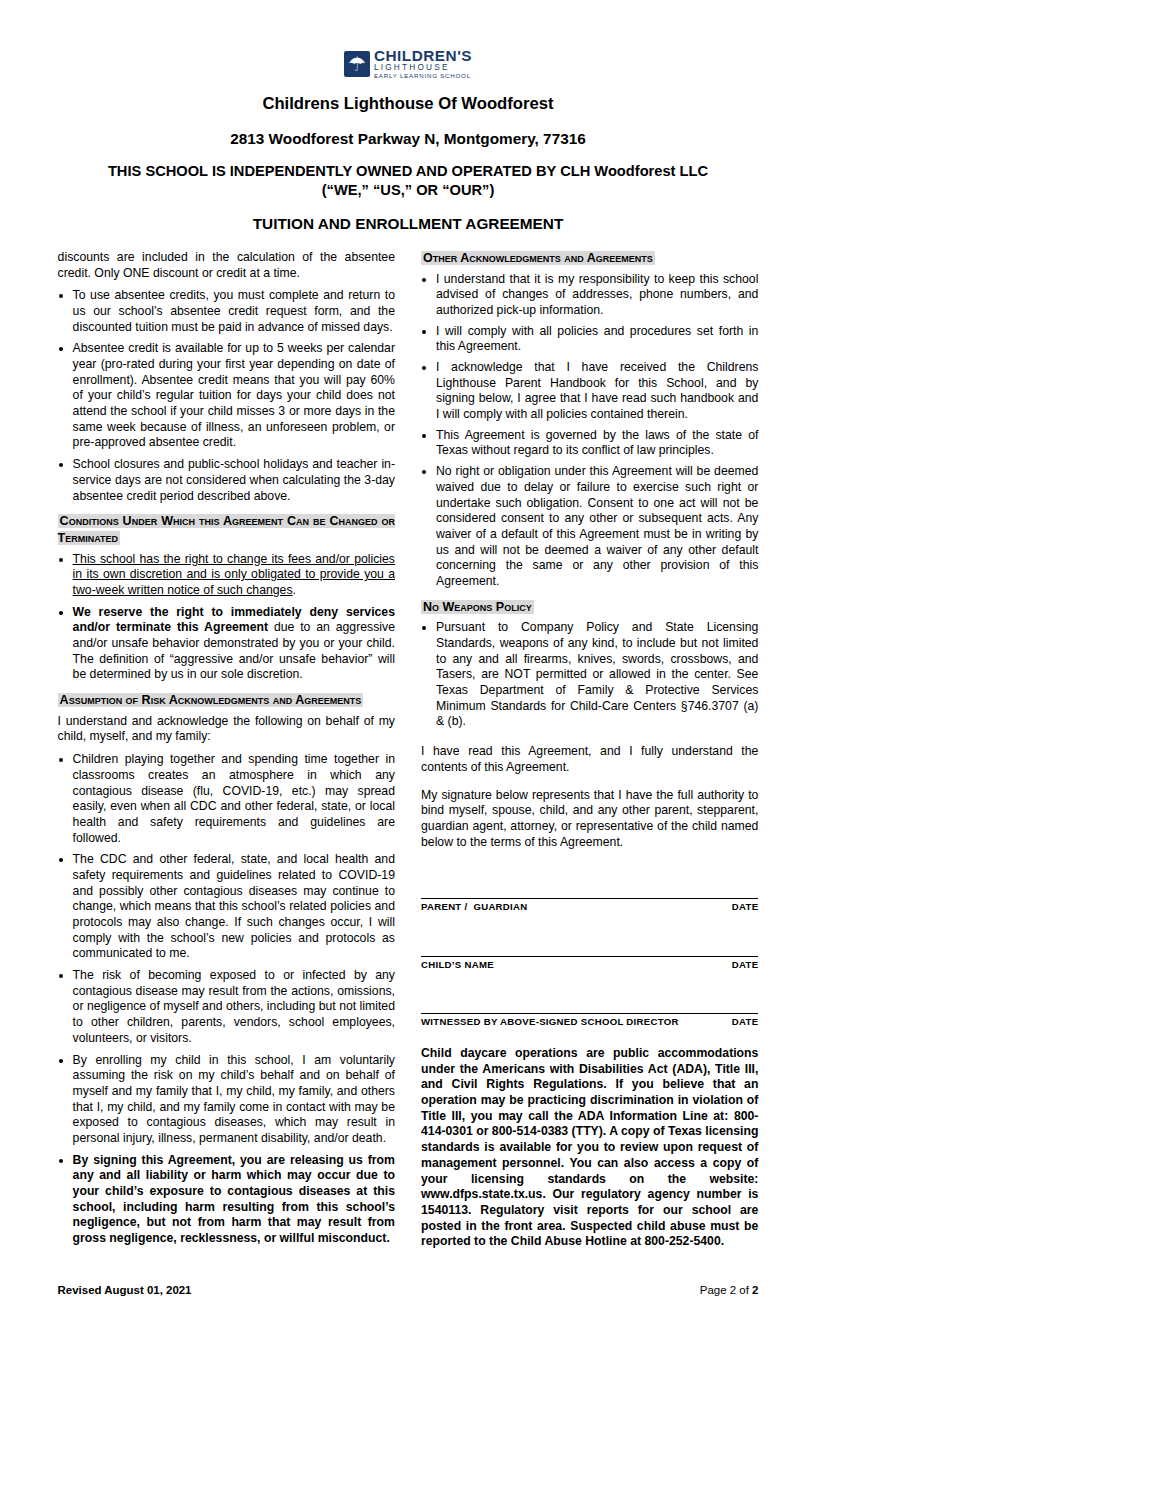☂
CHILDREN'S
LIGHTHOUSE
EARLY LEARNING SCHOOL
Childrens Lighthouse Of Woodforest
2813 Woodforest Parkway N, Montgomery, 77316
THIS SCHOOL IS INDEPENDENTLY OWNED AND OPERATED BY CLH Woodforest LLC
(“WE,” “US,” OR “OUR”)
TUITION AND ENROLLMENT AGREEMENT
discounts are included in the calculation of the absentee credit. Only ONE discount or credit at a time.
To use absentee credits, you must complete and return to us our school’s absentee credit request form, and the discounted tuition must be paid in advance of missed days.
Absentee credit is available for up to 5 weeks per calendar year (pro-rated during your first year depending on date of enrollment). Absentee credit means that you will pay 60% of your child’s regular tuition for days your child does not attend the school if your child misses 3 or more days in the same week because of illness, an unforeseen problem, or pre-approved absentee credit.
School closures and public-school holidays and teacher in-service days are not considered when calculating the 3-day absentee credit period described above.
Conditions Under Which this Agreement Can be Changed or Terminated
This school has the right to change its fees and/or policies in its own discretion and is only obligated to provide you a two-week written notice of such changes.
We reserve the right to immediately deny services and/or terminate this Agreement due to an aggressive and/or unsafe behavior demonstrated by you or your child. The definition of “aggressive and/or unsafe behavior” will be determined by us in our sole discretion.
Assumption of Risk Acknowledgments and Agreements
I understand and acknowledge the following on behalf of my child, myself, and my family:
Children playing together and spending time together in classrooms creates an atmosphere in which any contagious disease (flu, COVID-19, etc.) may spread easily, even when all CDC and other federal, state, or local health and safety requirements and guidelines are followed.
The CDC and other federal, state, and local health and safety requirements and guidelines related to COVID-19 and possibly other contagious diseases may continue to change, which means that this school’s related policies and protocols may also change. If such changes occur, I will comply with the school’s new policies and protocols as communicated to me.
The risk of becoming exposed to or infected by any contagious disease may result from the actions, omissions, or negligence of myself and others, including but not limited to other children, parents, vendors, school employees, volunteers, or visitors.
By enrolling my child in this school, I am voluntarily assuming the risk on my child’s behalf and on behalf of myself and my family that I, my child, my family, and others that I, my child, and my family come in contact with may be exposed to contagious diseases, which may result in personal injury, illness, permanent disability, and/or death.
By signing this Agreement, you are releasing us from any and all liability or harm which may occur due to your child’s exposure to contagious diseases at this school, including harm resulting from this school’s negligence, but not from harm that may result from gross negligence, recklessness, or willful misconduct.
Other Acknowledgments and Agreements
I understand that it is my responsibility to keep this school advised of changes of addresses, phone numbers, and authorized pick-up information.
I will comply with all policies and procedures set forth in this Agreement.
I acknowledge that I have received the Childrens Lighthouse Parent Handbook for this School, and by signing below, I agree that I have read such handbook and I will comply with all policies contained therein.
This Agreement is governed by the laws of the state of Texas without regard to its conflict of law principles.
No right or obligation under this Agreement will be deemed waived due to delay or failure to exercise such right or undertake such obligation. Consent to one act will not be considered consent to any other or subsequent acts. Any waiver of a default of this Agreement must be in writing by us and will not be deemed a waiver of any other default concerning the same or any other provision of this Agreement.
No Weapons Policy
Pursuant to Company Policy and State Licensing Standards, weapons of any kind, to include but not limited to any and all firearms, knives, swords, crossbows, and Tasers, are NOT permitted or allowed in the center. See Texas Department of Family & Protective Services Minimum Standards for Child-Care Centers §746.3707 (a) & (b).
I have read this Agreement, and I fully understand the contents of this Agreement.
My signature below represents that I have the full authority to bind myself, spouse, child, and any other parent, stepparent, guardian agent, attorney, or representative of the child named below to the terms of this Agreement.
PARENT / GUARDIAN DATE
CHILD’S NAME DATE
WITNESSED BY ABOVE-SIGNED SCHOOL DIRECTOR DATE
Child daycare operations are public accommodations under the Americans with Disabilities Act (ADA), Title III, and Civil Rights Regulations. If you believe that an operation may be practicing discrimination in violation of Title III, you may call the ADA Information Line at: 800-414-0301 or 800-514-0383 (TTY). A copy of Texas licensing standards is available for you to review upon request of management personnel. You can also access a copy of your licensing standards on the website: www.dfps.state.tx.us. Our regulatory agency number is 1540113. Regulatory visit reports for our school are posted in the front area. Suspected child abuse must be reported to the Child Abuse Hotline at 800-252-5400.
Revised August 01, 2021 Page 2 of 2